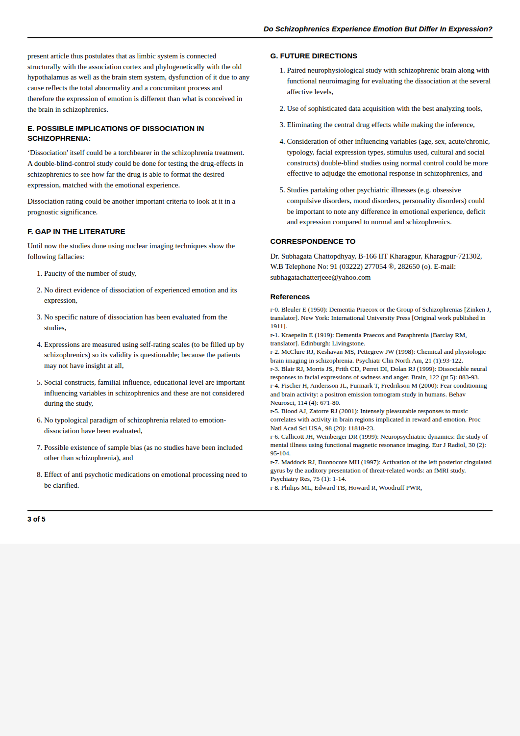Do Schizophrenics Experience Emotion But Differ In Expression?
present article thus postulates that as limbic system is connected structurally with the association cortex and phylogenetically with the old hypothalamus as well as the brain stem system, dysfunction of it due to any cause reflects the total abnormality and a concomitant process and therefore the expression of emotion is different than what is conceived in the brain in schizophrenics.
E. POSSIBLE IMPLICATIONS OF DISSOCIATION IN SCHIZOPHRENIA:
‘Dissociation' itself could be a torchbearer in the schizophrenia treatment. A double-blind-control study could be done for testing the drug-effects in schizophrenics to see how far the drug is able to format the desired expression, matched with the emotional experience.
Dissociation rating could be another important criteria to look at it in a prognostic significance.
F. GAP IN THE LITERATURE
Until now the studies done using nuclear imaging techniques show the following fallacies:
Paucity of the number of study,
No direct evidence of dissociation of experienced emotion and its expression,
No specific nature of dissociation has been evaluated from the studies,
Expressions are measured using self-rating scales (to be filled up by schizophrenics) so its validity is questionable; because the patients may not have insight at all,
Social constructs, familial influence, educational level are important influencing variables in schizophrenics and these are not considered during the study,
No typological paradigm of schizophrenia related to emotion-dissociation have been evaluated,
Possible existence of sample bias (as no studies have been included other than schizophrenia), and
Effect of anti psychotic medications on emotional processing need to be clarified.
G. FUTURE DIRECTIONS
Paired neurophysiological study with schizophrenic brain along with functional neuroimaging for evaluating the dissociation at the several affective levels,
Use of sophisticated data acquisition with the best analyzing tools,
Eliminating the central drug effects while making the inference,
Consideration of other influencing variables (age, sex, acute/chronic, typology, facial expression types, stimulus used, cultural and social constructs) double-blind studies using normal control could be more effective to adjudge the emotional response in schizophrenics, and
Studies partaking other psychiatric illnesses (e.g. obsessive compulsive disorders, mood disorders, personality disorders) could be important to note any difference in emotional experience, deficit and expression compared to normal and schizophrenics.
CORRESPONDENCE TO
Dr. Subhagata Chattopdhyay, B-166 IIT Kharagpur, Kharagpur-721302, W.B Telephone No: 91 (03222) 277054 ®, 282650 (o). E-mail: subhagatachatterjeee@yahoo.com
References
r-0. Bleuler E (1950): Dementia Praecox or the Group of Schizophrenias [Zinken J, translator]. New York: International University Press [Original work published in 1911].
r-1. Kraepelin E (1919): Dementia Praecox and Paraphrenia [Barclay RM, translator]. Edinburgh: Livingstone.
r-2. McClure RJ, Keshavan MS, Pettegrew JW (1998): Chemical and physiologic brain imaging in schizophrenia. Psychiatr Clin North Am, 21 (1):93-122.
r-3. Blair RJ, Morris JS, Frith CD, Perret DI, Dolan RJ (1999): Dissociable neural responses to facial expressions of sadness and anger. Brain, 122 (pt 5): 883-93.
r-4. Fischer H, Andersson JL, Furmark T, Fredrikson M (2000): Fear conditioning and brain activity: a positron emission tomogram study in humans. Behav Neurosci, 114 (4): 671-80.
r-5. Blood AJ, Zatorre RJ (2001): Intensely pleasurable responses to music correlates with activity in brain regions implicated in reward and emotion. Proc Natl Acad Sci USA, 98 (20): 11818-23.
r-6. Callicott JH, Weinberger DR (1999): Neuropsychiatric dynamics: the study of mental illness using functional magnetic resonance imaging. Eur J Radiol, 30 (2): 95-104.
r-7. Maddock RJ, Buonocore MH (1997): Activation of the left posterior cingulated gyrus by the auditory presentation of threat-related words: an fMRI study. Psychiatry Res, 75 (1): 1-14.
r-8. Philips ML, Edward TB, Howard R, Woodruff PWR,
3 of 5